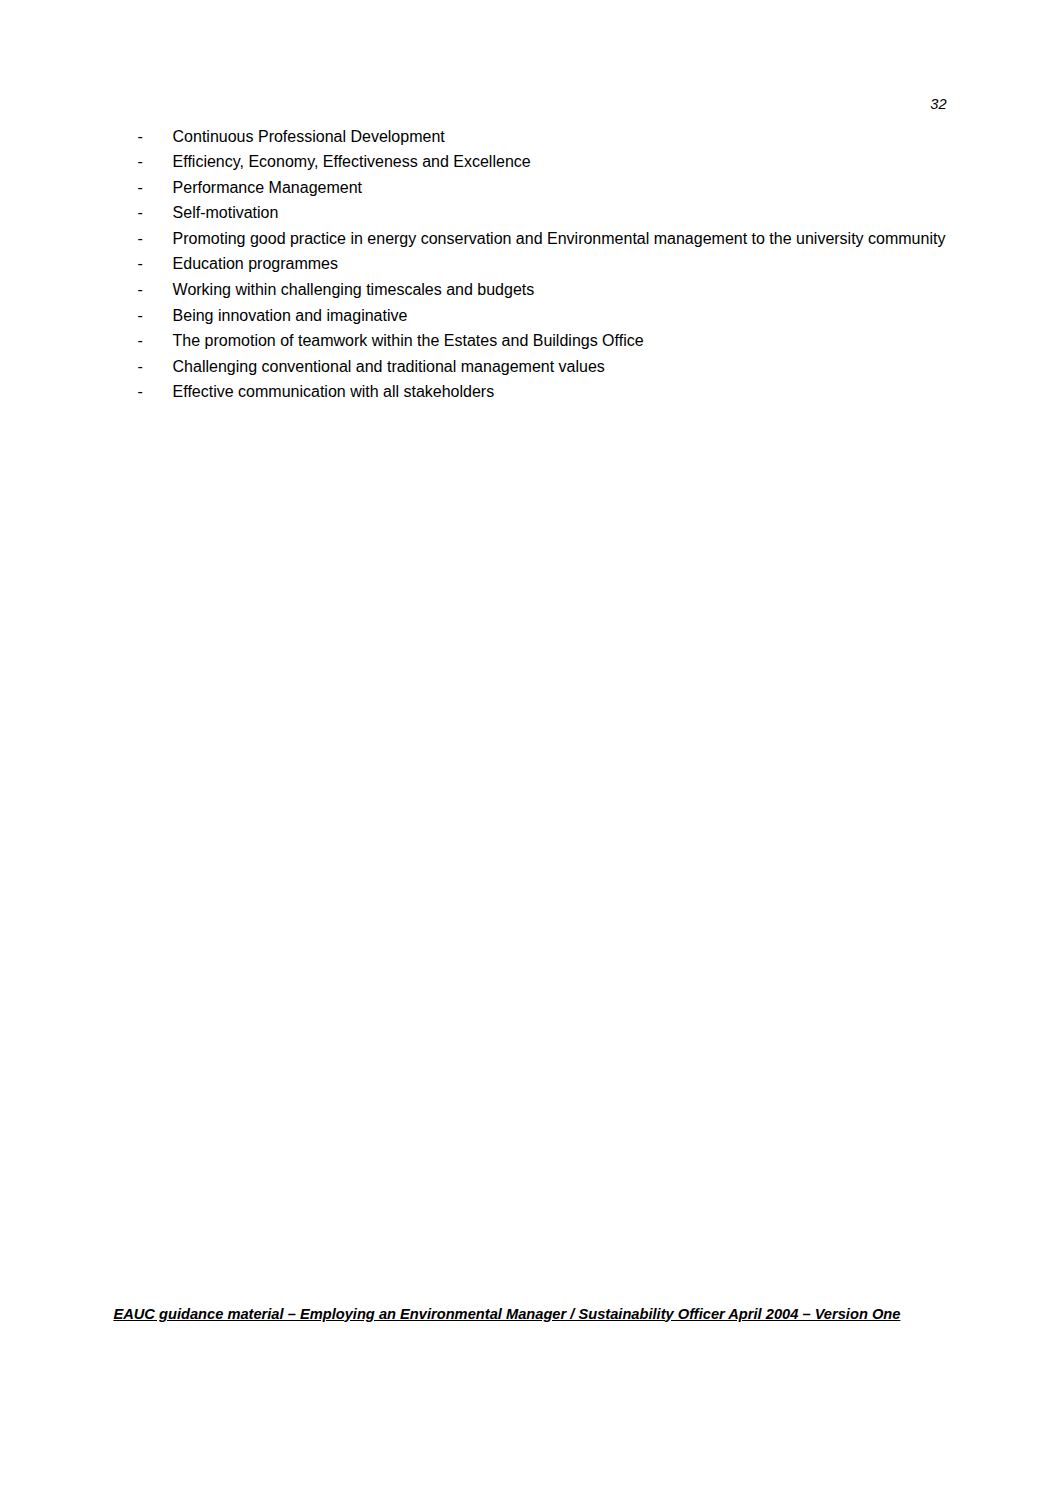32
Continuous Professional Development
Efficiency, Economy, Effectiveness and Excellence
Performance Management
Self-motivation
Promoting good practice in energy conservation and Environmental management to the university community
Education programmes
Working within challenging timescales and budgets
Being innovation and imaginative
The promotion of teamwork within the Estates and Buildings Office
Challenging conventional and traditional management values
Effective communication with all stakeholders
EAUC guidance material – Employing an Environmental Manager / Sustainability Officer April 2004 – Version One